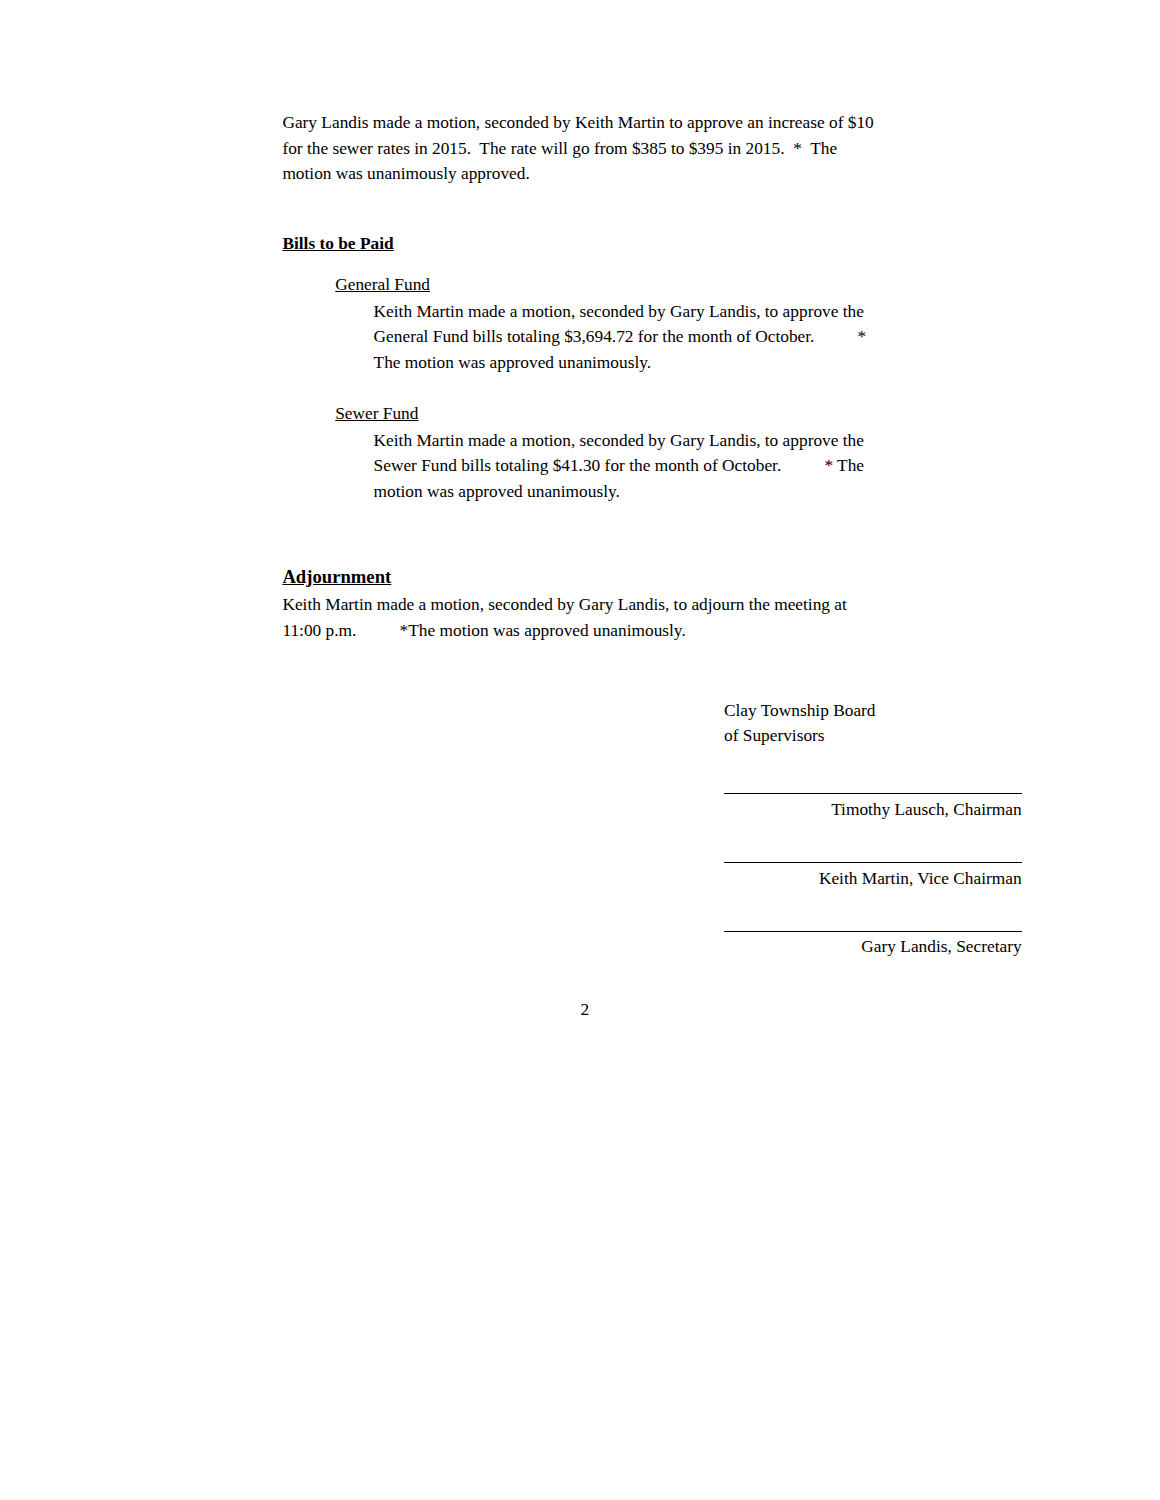Gary Landis made a motion, seconded by Keith Martin to approve an increase of $10 for the sewer rates in 2015. The rate will go from $385 to $395 in 2015. * The motion was unanimously approved.
Bills to be Paid
General Fund
Keith Martin made a motion, seconded by Gary Landis, to approve the General Fund bills totaling $3,694.72 for the month of October. * The motion was approved unanimously.
Sewer Fund
Keith Martin made a motion, seconded by Gary Landis, to approve the Sewer Fund bills totaling $41.30 for the month of October. * The motion was approved unanimously.
Adjournment
Keith Martin made a motion, seconded by Gary Landis, to adjourn the meeting at
11:00 p.m. *The motion was approved unanimously.
Clay Township Board of Supervisors
Timothy Lausch, Chairman
Keith Martin, Vice Chairman
Gary Landis, Secretary
2